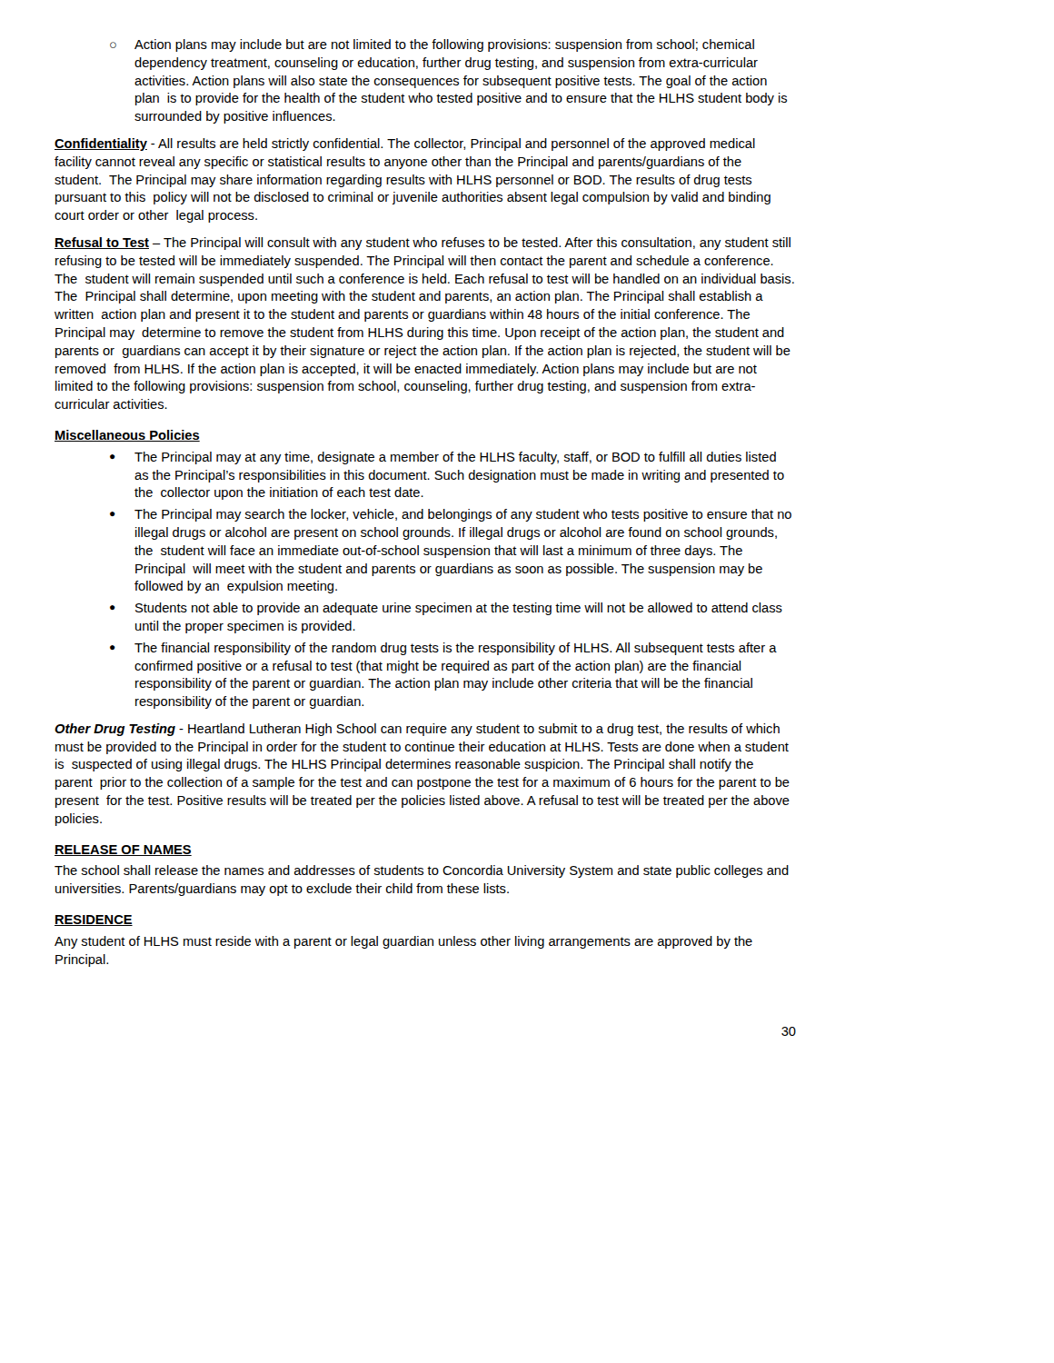Action plans may include but are not limited to the following provisions: suspension from school; chemical dependency treatment, counseling or education, further drug testing, and suspension from extra-curricular activities. Action plans will also state the consequences for subsequent positive tests. The goal of the action plan is to provide for the health of the student who tested positive and to ensure that the HLHS student body is surrounded by positive influences.
Confidentiality - All results are held strictly confidential. The collector, Principal and personnel of the approved medical facility cannot reveal any specific or statistical results to anyone other than the Principal and parents/guardians of the student. The Principal may share information regarding results with HLHS personnel or BOD. The results of drug tests pursuant to this policy will not be disclosed to criminal or juvenile authorities absent legal compulsion by valid and binding court order or other legal process.
Refusal to Test – The Principal will consult with any student who refuses to be tested. After this consultation, any student still refusing to be tested will be immediately suspended. The Principal will then contact the parent and schedule a conference. The student will remain suspended until such a conference is held. Each refusal to test will be handled on an individual basis. The Principal shall determine, upon meeting with the student and parents, an action plan. The Principal shall establish a written action plan and present it to the student and parents or guardians within 48 hours of the initial conference. The Principal may determine to remove the student from HLHS during this time. Upon receipt of the action plan, the student and parents or guardians can accept it by their signature or reject the action plan. If the action plan is rejected, the student will be removed from HLHS. If the action plan is accepted, it will be enacted immediately. Action plans may include but are not limited to the following provisions: suspension from school, counseling, further drug testing, and suspension from extra-curricular activities.
Miscellaneous Policies
The Principal may at any time, designate a member of the HLHS faculty, staff, or BOD to fulfill all duties listed as the Principal’s responsibilities in this document. Such designation must be made in writing and presented to the collector upon the initiation of each test date.
The Principal may search the locker, vehicle, and belongings of any student who tests positive to ensure that no illegal drugs or alcohol are present on school grounds. If illegal drugs or alcohol are found on school grounds, the student will face an immediate out-of-school suspension that will last a minimum of three days. The Principal will meet with the student and parents or guardians as soon as possible. The suspension may be followed by an expulsion meeting.
Students not able to provide an adequate urine specimen at the testing time will not be allowed to attend class until the proper specimen is provided.
The financial responsibility of the random drug tests is the responsibility of HLHS. All subsequent tests after a confirmed positive or a refusal to test (that might be required as part of the action plan) are the financial responsibility of the parent or guardian. The action plan may include other criteria that will be the financial responsibility of the parent or guardian.
Other Drug Testing - Heartland Lutheran High School can require any student to submit to a drug test, the results of which must be provided to the Principal in order for the student to continue their education at HLHS. Tests are done when a student is suspected of using illegal drugs. The HLHS Principal determines reasonable suspicion. The Principal shall notify the parent prior to the collection of a sample for the test and can postpone the test for a maximum of 6 hours for the parent to be present for the test. Positive results will be treated per the policies listed above. A refusal to test will be treated per the above policies.
RELEASE OF NAMES
The school shall release the names and addresses of students to Concordia University System and state public colleges and universities. Parents/guardians may opt to exclude their child from these lists.
RESIDENCE
Any student of HLHS must reside with a parent or legal guardian unless other living arrangements are approved by the Principal.
30